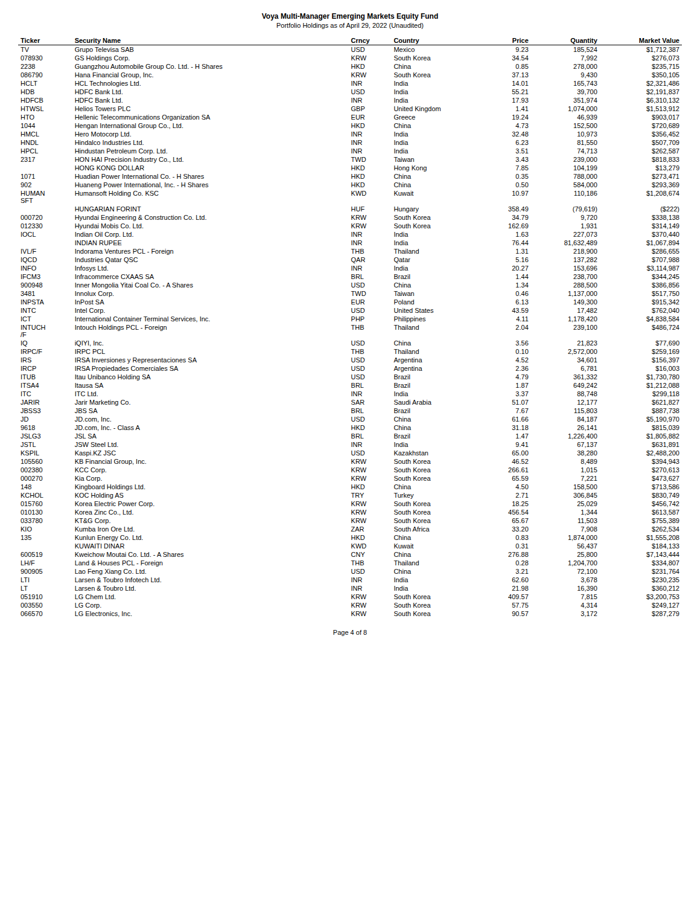Voya Multi-Manager Emerging Markets Equity Fund
Portfolio Holdings as of April 29, 2022 (Unaudited)
| Ticker | Security Name | Crncy | Country | Price | Quantity | Market Value |
| --- | --- | --- | --- | --- | --- | --- |
| TV | Grupo Televisa SAB | USD | Mexico | 9.23 | 185,524 | $1,712,387 |
| 078930 | GS Holdings Corp. | KRW | South Korea | 34.54 | 7,992 | $276,073 |
| 2238 | Guangzhou Automobile Group Co. Ltd. - H Shares | HKD | China | 0.85 | 278,000 | $235,715 |
| 086790 | Hana Financial Group, Inc. | KRW | South Korea | 37.13 | 9,430 | $350,105 |
| HCLT | HCL Technologies Ltd. | INR | India | 14.01 | 165,743 | $2,321,486 |
| HDB | HDFC Bank Ltd. | USD | India | 55.21 | 39,700 | $2,191,837 |
| HDFCB | HDFC Bank Ltd. | INR | India | 17.93 | 351,974 | $6,310,132 |
| HTWSL | Helios Towers PLC | GBP | United Kingdom | 1.41 | 1,074,000 | $1,513,912 |
| HTO | Hellenic Telecommunications Organization SA | EUR | Greece | 19.24 | 46,939 | $903,017 |
| 1044 | Hengan International Group Co., Ltd. | HKD | China | 4.73 | 152,500 | $720,689 |
| HMCL | Hero Motocorp Ltd. | INR | India | 32.48 | 10,973 | $356,452 |
| HNDL | Hindalco Industries Ltd. | INR | India | 6.23 | 81,550 | $507,709 |
| HPCL | Hindustan Petroleum Corp. Ltd. | INR | India | 3.51 | 74,713 | $262,587 |
| 2317 | HON HAI Precision Industry Co., Ltd. | TWD | Taiwan | 3.43 | 239,000 | $818,833 |
| | HONG KONG DOLLAR | HKD | Hong Kong | 7.85 | 104,199 | $13,279 |
| 1071 | Huadian Power International Co. - H Shares | HKD | China | 0.35 | 788,000 | $273,471 |
| 902 | Huaneng Power International, Inc. - H Shares | HKD | China | 0.50 | 584,000 | $293,369 |
| HUMAN SFT | Humansoft Holding Co. KSC | KWD | Kuwait | 10.97 | 110,186 | $1,208,674 |
| | HUNGARIAN FORINT | HUF | Hungary | 358.49 | (79,619) | ($222) |
| 000720 | Hyundai Engineering & Construction Co. Ltd. | KRW | South Korea | 34.79 | 9,720 | $338,138 |
| 012330 | Hyundai Mobis Co. Ltd. | KRW | South Korea | 162.69 | 1,931 | $314,149 |
| IOCL | Indian Oil Corp. Ltd. | INR | India | 1.63 | 227,073 | $370,440 |
| | INDIAN RUPEE | INR | India | 76.44 | 81,632,489 | $1,067,894 |
| IVL/F | Indorama Ventures PCL - Foreign | THB | Thailand | 1.31 | 218,900 | $286,655 |
| IQCD | Industries Qatar QSC | QAR | Qatar | 5.16 | 137,282 | $707,988 |
| INFO | Infosys Ltd. | INR | India | 20.27 | 153,696 | $3,114,987 |
| IFCM3 | Infracommerce CXAAS SA | BRL | Brazil | 1.44 | 238,700 | $344,245 |
| 900948 | Inner Mongolia Yitai Coal Co. - A Shares | USD | China | 1.34 | 288,500 | $386,856 |
| 3481 | Innolux Corp. | TWD | Taiwan | 0.46 | 1,137,000 | $517,750 |
| INPSTA | InPost SA | EUR | Poland | 6.13 | 149,300 | $915,342 |
| INTC | Intel Corp. | USD | United States | 43.59 | 17,482 | $762,040 |
| ICT | International Container Terminal Services, Inc. | PHP | Philippines | 4.11 | 1,178,420 | $4,838,584 |
| INTUCH /F | Intouch Holdings PCL - Foreign | THB | Thailand | 2.04 | 239,100 | $486,724 |
| IQ | iQIYI, Inc. | USD | China | 3.56 | 21,823 | $77,690 |
| IRPC/F | IRPC PCL | THB | Thailand | 0.10 | 2,572,000 | $259,169 |
| IRS | IRSA Inversiones y Representaciones SA | USD | Argentina | 4.52 | 34,601 | $156,397 |
| IRCP | IRSA Propiedades Comerciales SA | USD | Argentina | 2.36 | 6,781 | $16,003 |
| ITUB | Itau Unibanco Holding SA | USD | Brazil | 4.79 | 361,332 | $1,730,780 |
| ITSA4 | Itausa SA | BRL | Brazil | 1.87 | 649,242 | $1,212,088 |
| ITC | ITC Ltd. | INR | India | 3.37 | 88,748 | $299,118 |
| JARIR | Jarir Marketing Co. | SAR | Saudi Arabia | 51.07 | 12,177 | $621,827 |
| JBSS3 | JBS SA | BRL | Brazil | 7.67 | 115,803 | $887,738 |
| JD | JD.com, Inc. | USD | China | 61.66 | 84,187 | $5,190,970 |
| 9618 | JD.com, Inc. - Class A | HKD | China | 31.18 | 26,141 | $815,039 |
| JSLG3 | JSL SA | BRL | Brazil | 1.47 | 1,226,400 | $1,805,882 |
| JSTL | JSW Steel Ltd. | INR | India | 9.41 | 67,137 | $631,891 |
| KSPIL | Kaspi.KZ JSC | USD | Kazakhstan | 65.00 | 38,280 | $2,488,200 |
| 105560 | KB Financial Group, Inc. | KRW | South Korea | 46.52 | 8,489 | $394,943 |
| 002380 | KCC Corp. | KRW | South Korea | 266.61 | 1,015 | $270,613 |
| 000270 | Kia Corp. | KRW | South Korea | 65.59 | 7,221 | $473,627 |
| 148 | Kingboard Holdings Ltd. | HKD | China | 4.50 | 158,500 | $713,586 |
| KCHOL | KOC Holding AS | TRY | Turkey | 2.71 | 306,845 | $830,749 |
| 015760 | Korea Electric Power Corp. | KRW | South Korea | 18.25 | 25,029 | $456,742 |
| 010130 | Korea Zinc Co., Ltd. | KRW | South Korea | 456.54 | 1,344 | $613,587 |
| 033780 | KT&G Corp. | KRW | South Korea | 65.67 | 11,503 | $755,389 |
| KIO | Kumba Iron Ore Ltd. | ZAR | South Africa | 33.20 | 7,908 | $262,534 |
| 135 | Kunlun Energy Co. Ltd. | HKD | China | 0.83 | 1,874,000 | $1,555,208 |
| | KUWAITI DINAR | KWD | Kuwait | 0.31 | 56,437 | $184,133 |
| 600519 | Kweichow Moutai Co. Ltd. - A Shares | CNY | China | 276.88 | 25,800 | $7,143,444 |
| LH/F | Land & Houses PCL - Foreign | THB | Thailand | 0.28 | 1,204,700 | $334,807 |
| 900905 | Lao Feng Xiang Co. Ltd. | USD | China | 3.21 | 72,100 | $231,764 |
| LTI | Larsen & Toubro Infotech Ltd. | INR | India | 62.60 | 3,678 | $230,235 |
| LT | Larsen & Toubro Ltd. | INR | India | 21.98 | 16,390 | $360,212 |
| 051910 | LG Chem Ltd. | KRW | South Korea | 409.57 | 7,815 | $3,200,753 |
| 003550 | LG Corp. | KRW | South Korea | 57.75 | 4,314 | $249,127 |
| 066570 | LG Electronics, Inc. | KRW | South Korea | 90.57 | 3,172 | $287,279 |
Page 4 of 8